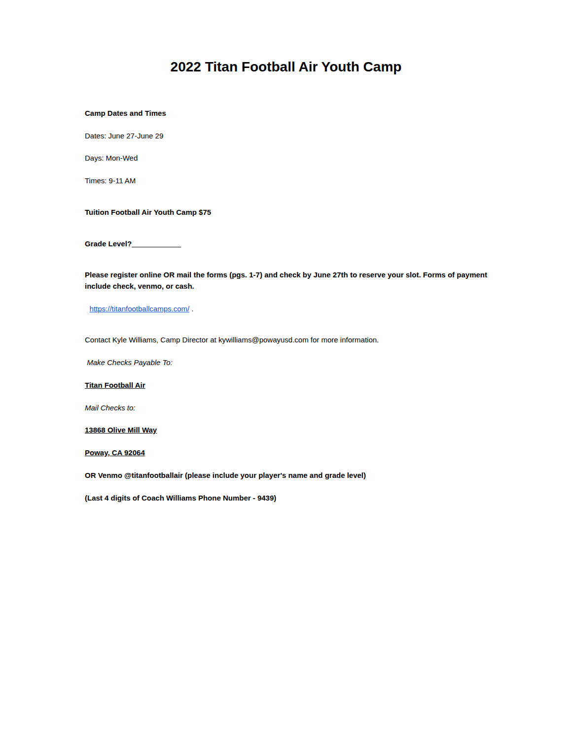2022 Titan Football Air Youth Camp
Camp Dates and Times
Dates: June 27-June 29
Days: Mon-Wed
Times: 9-11 AM
Tuition Football Air Youth Camp $75
Grade Level?
Please register online OR mail the forms (pgs. 1-7) and check by June 27th to reserve your slot. Forms of payment include check, venmo, or cash.
https://titanfootballcamps.com/ .
Contact Kyle Williams, Camp Director at kywilliams@powayusd.com for more information.
Make Checks Payable To:
Titan Football Air
Mail Checks to:
13868 Olive Mill Way
Poway, CA 92064
OR Venmo @titanfootballair (please include your player's name and grade level)
(Last 4 digits of Coach Williams Phone Number - 9439)